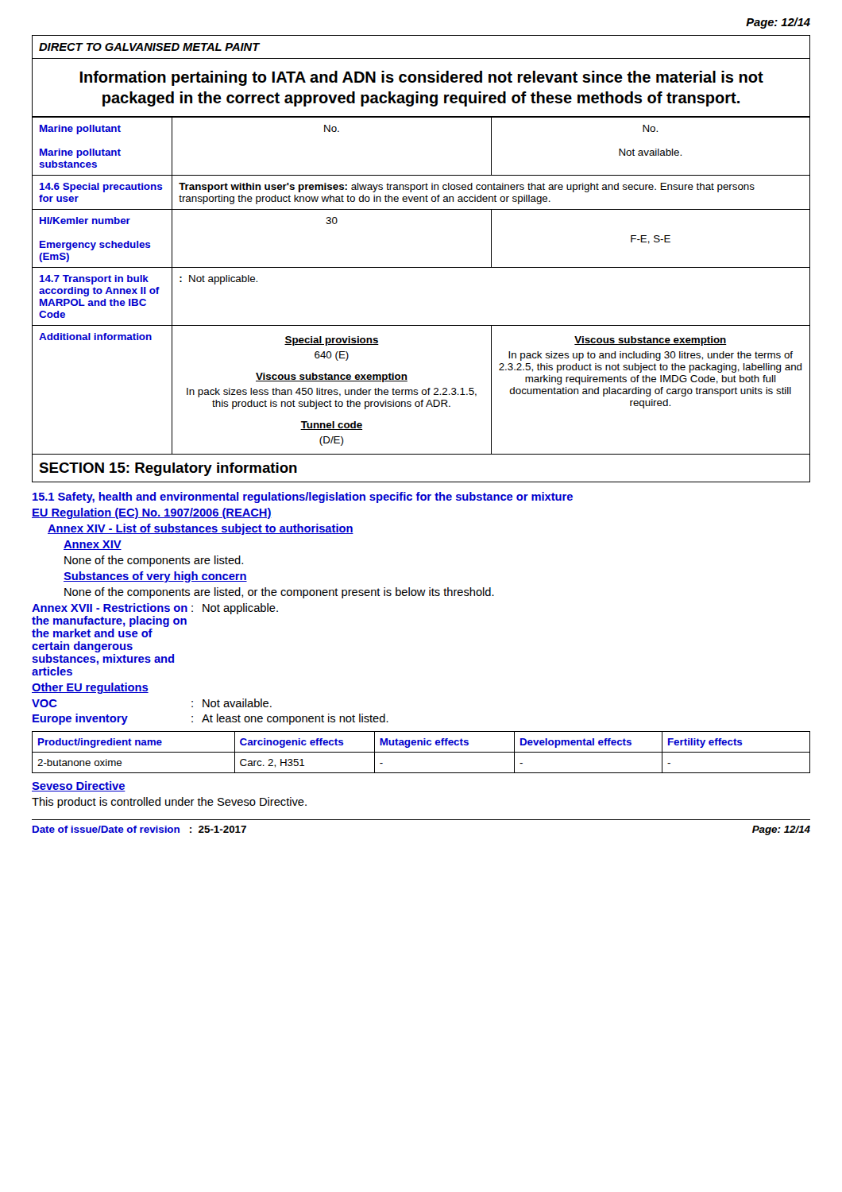Page: 12/14
DIRECT TO GALVANISED METAL PAINT
Information pertaining to IATA and ADN is considered not relevant since the material is not packaged in the correct approved packaging required of these methods of transport.
| Marine pollutant Marine pollutant substances | No. | No. Not available. |
| 14.6 Special precautions for user | Transport within user's premises: always transport in closed containers that are upright and secure. Ensure that persons transporting the product know what to do in the event of an accident or spillage. |
| HI/Kemler number Emergency schedules (EmS) | 30 | F-E, S-E |
| 14.7 Transport in bulk according to Annex II of MARPOL and the IBC Code | : Not applicable. |
| Additional information | Special provisions 640 (E) Viscous substance exemption In pack sizes less than 450 litres, under the terms of 2.2.3.1.5, this product is not subject to the provisions of ADR. Tunnel code (D/E) | Viscous substance exemption In pack sizes up to and including 30 litres, under the terms of 2.3.2.5, this product is not subject to the packaging, labelling and marking requirements of the IMDG Code, but both full documentation and placarding of cargo transport units is still required. |
SECTION 15: Regulatory information
15.1 Safety, health and environmental regulations/legislation specific for the substance or mixture
EU Regulation (EC) No. 1907/2006 (REACH)
Annex XIV - List of substances subject to authorisation
Annex XIV
None of the components are listed.
Substances of very high concern
None of the components are listed, or the component present is below its threshold.
Annex XVII - Restrictions on the manufacture, placing on the market and use of certain dangerous substances, mixtures and articles
:
Not applicable.
Other EU regulations
VOC
:
Not available.
Europe inventory
:
At least one component is not listed.
| Product/ingredient name | Carcinogenic effects | Mutagenic effects | Developmental effects | Fertility effects |
| --- | --- | --- | --- | --- |
| 2-butanone oxime | Carc. 2, H351 | - | - | - |
Seveso Directive
This product is controlled under the Seveso Directive.
Date of issue/Date of revision : 25-1-2017
Page: 12/14